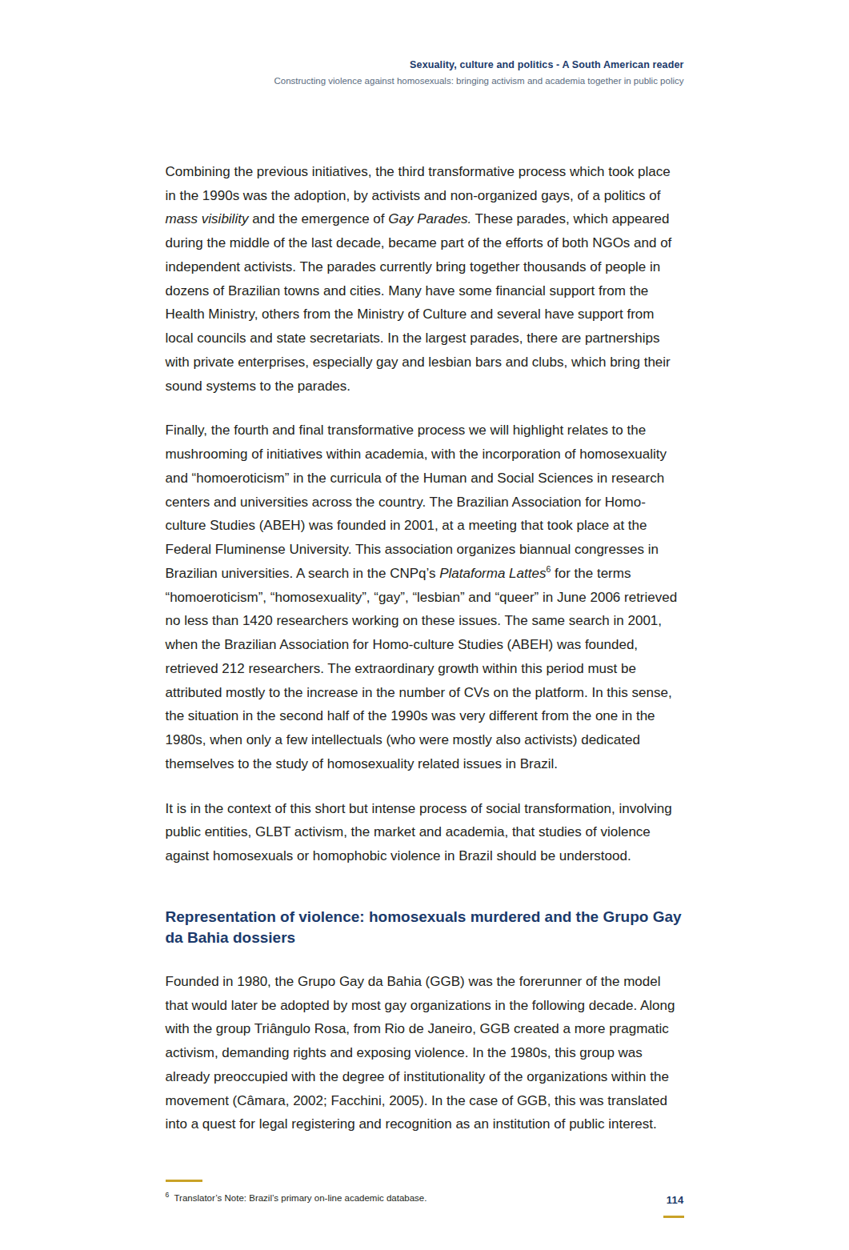Sexuality, culture and politics - A South American reader
Constructing violence against homosexuals: bringing activism and academia together in public policy
Combining the previous initiatives, the third transformative process which took place in the 1990s was the adoption, by activists and non-organized gays, of a politics of mass visibility and the emergence of Gay Parades. These parades, which appeared during the middle of the last decade, became part of the efforts of both NGOs and of independent activists. The parades currently bring together thousands of people in dozens of Brazilian towns and cities. Many have some financial support from the Health Ministry, others from the Ministry of Culture and several have support from local councils and state secretariats. In the largest parades, there are partnerships with private enterprises, especially gay and lesbian bars and clubs, which bring their sound systems to the parades.
Finally, the fourth and final transformative process we will highlight relates to the mushrooming of initiatives within academia, with the incorporation of homosexuality and “homoeroticism” in the curricula of the Human and Social Sciences in research centers and universities across the country. The Brazilian Association for Homo-culture Studies (ABEH) was founded in 2001, at a meeting that took place at the Federal Fluminense University. This association organizes biannual congresses in Brazilian universities. A search in the CNPq’s Plataforma Lattes6 for the terms “homoeroticism”, “homosexuality”, “gay”, “lesbian” and “queer” in June 2006 retrieved no less than 1420 researchers working on these issues. The same search in 2001, when the Brazilian Association for Homo-culture Studies (ABEH) was founded, retrieved 212 researchers. The extraordinary growth within this period must be attributed mostly to the increase in the number of CVs on the platform. In this sense, the situation in the second half of the 1990s was very different from the one in the 1980s, when only a few intellectuals (who were mostly also activists) dedicated themselves to the study of homosexuality related issues in Brazil.
It is in the context of this short but intense process of social transformation, involving public entities, GLBT activism, the market and academia, that studies of violence against homosexuals or homophobic violence in Brazil should be understood.
Representation of violence: homosexuals murdered and the Grupo Gay da Bahia dossiers
Founded in 1980, the Grupo Gay da Bahia (GGB) was the forerunner of the model that would later be adopted by most gay organizations in the following decade. Along with the group Triângulo Rosa, from Rio de Janeiro, GGB created a more pragmatic activism, demanding rights and exposing violence. In the 1980s, this group was already preoccupied with the degree of institutionality of the organizations within the movement (Câmara, 2002; Facchini, 2005). In the case of GGB, this was translated into a quest for legal registering and recognition as an institution of public interest.
6 Translator’s Note: Brazil’s primary on-line academic database.
114